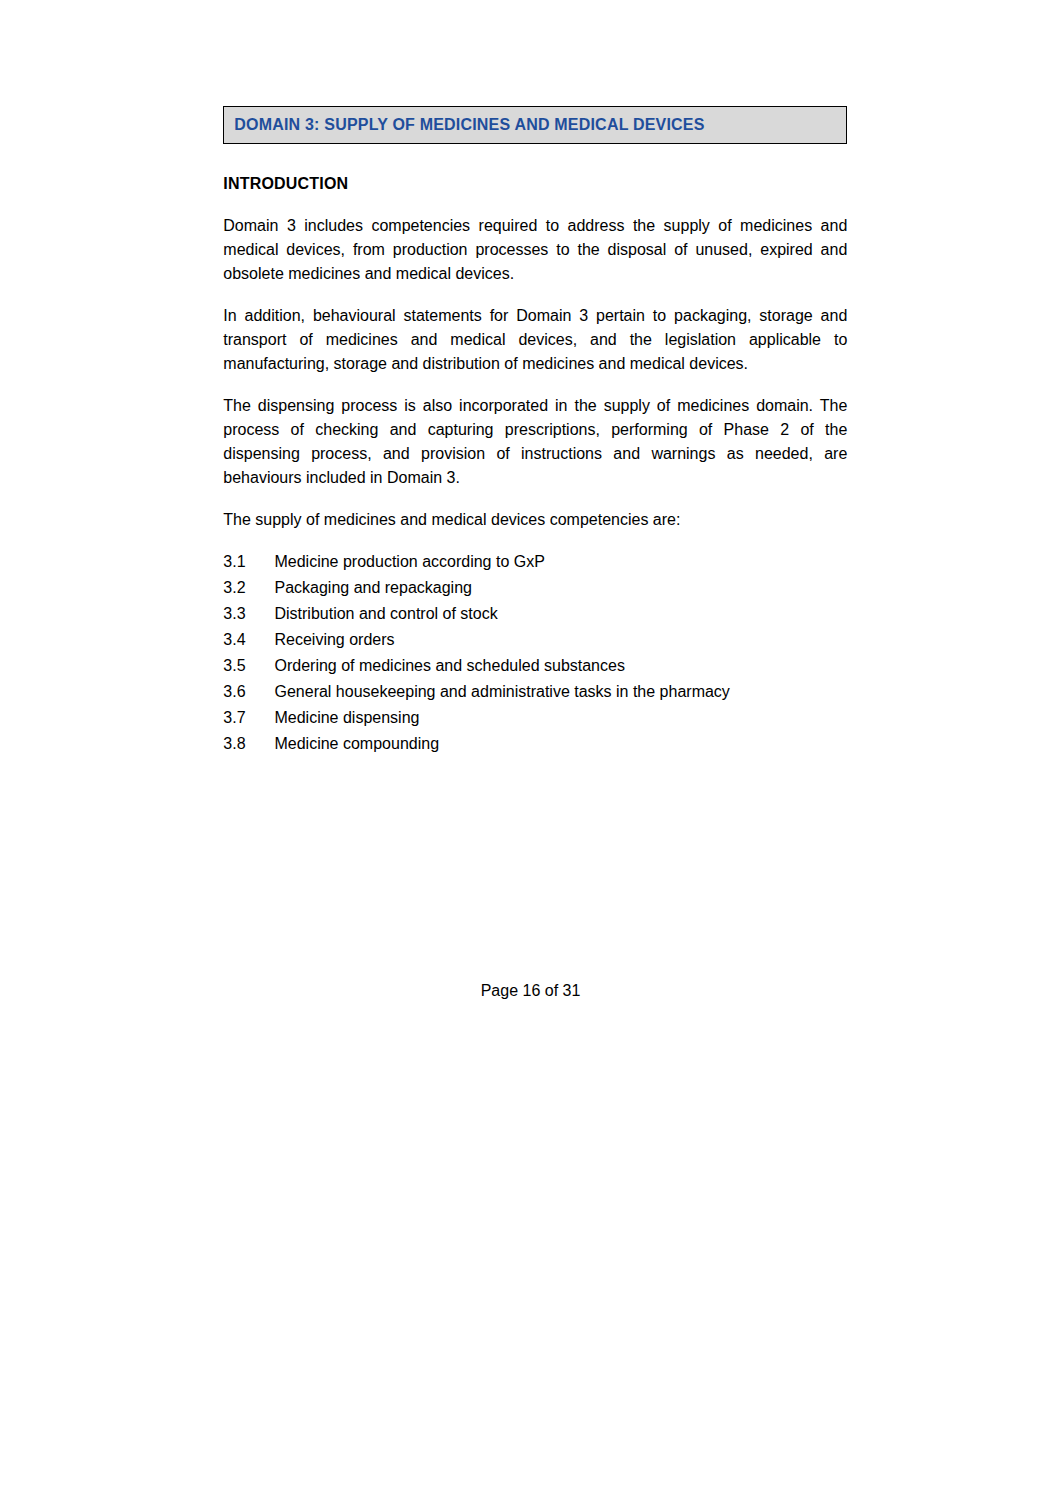DOMAIN 3: SUPPLY OF MEDICINES AND MEDICAL DEVICES
INTRODUCTION
Domain 3 includes competencies required to address the supply of medicines and medical devices, from production processes to the disposal of unused, expired and obsolete medicines and medical devices.
In addition, behavioural statements for Domain 3 pertain to packaging, storage and transport of medicines and medical devices, and the legislation applicable to manufacturing, storage and distribution of medicines and medical devices.
The dispensing process is also incorporated in the supply of medicines domain. The process of checking and capturing prescriptions, performing of Phase 2 of the dispensing process, and provision of instructions and warnings as needed, are behaviours included in Domain 3.
The supply of medicines and medical devices competencies are:
3.1 Medicine production according to GxP
3.2 Packaging and repackaging
3.3 Distribution and control of stock
3.4 Receiving orders
3.5 Ordering of medicines and scheduled substances
3.6 General housekeeping and administrative tasks in the pharmacy
3.7 Medicine dispensing
3.8 Medicine compounding
Page 16 of 31